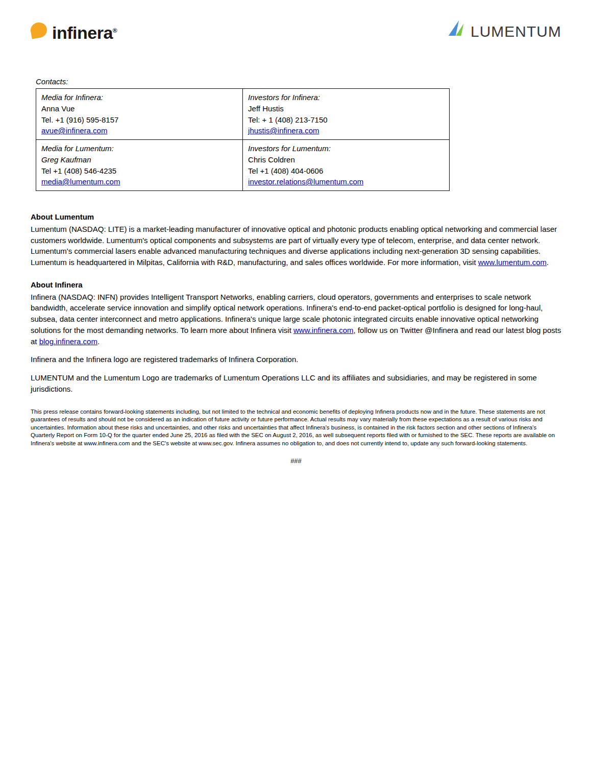infinera®
LUMENTUM
Contacts:
| Media for Infinera: Anna Vue Tel. +1 (916) 595-8157 avue@infinera.com | Investors for Infinera: Jeff Hustis Tel: + 1 (408) 213-7150 jhustis@infinera.com |
| Media for Lumentum: Greg Kaufman Tel +1 (408) 546-4235 media@lumentum.com | Investors for Lumentum: Chris Coldren Tel +1 (408) 404-0606 investor.relations@lumentum.com |
About Lumentum
Lumentum (NASDAQ: LITE) is a market-leading manufacturer of innovative optical and photonic products enabling optical networking and commercial laser customers worldwide. Lumentum's optical components and subsystems are part of virtually every type of telecom, enterprise, and data center network. Lumentum's commercial lasers enable advanced manufacturing techniques and diverse applications including next-generation 3D sensing capabilities. Lumentum is headquartered in Milpitas, California with R&D, manufacturing, and sales offices worldwide. For more information, visit www.lumentum.com.
About Infinera
Infinera (NASDAQ: INFN) provides Intelligent Transport Networks, enabling carriers, cloud operators, governments and enterprises to scale network bandwidth, accelerate service innovation and simplify optical network operations. Infinera's end-to-end packet-optical portfolio is designed for long-haul, subsea, data center interconnect and metro applications. Infinera's unique large scale photonic integrated circuits enable innovative optical networking solutions for the most demanding networks. To learn more about Infinera visit www.infinera.com, follow us on Twitter @Infinera and read our latest blog posts at blog.infinera.com.
Infinera and the Infinera logo are registered trademarks of Infinera Corporation.
LUMENTUM and the Lumentum Logo are trademarks of Lumentum Operations LLC and its affiliates and subsidiaries, and may be registered in some jurisdictions.
This press release contains forward-looking statements including, but not limited to the technical and economic benefits of deploying Infinera products now and in the future. These statements are not guarantees of results and should not be considered as an indication of future activity or future performance. Actual results may vary materially from these expectations as a result of various risks and uncertainties. Information about these risks and uncertainties, and other risks and uncertainties that affect Infinera's business, is contained in the risk factors section and other sections of Infinera's Quarterly Report on Form 10-Q for the quarter ended June 25, 2016 as filed with the SEC on August 2, 2016, as well subsequent reports filed with or furnished to the SEC. These reports are available on Infinera's website at www.infinera.com and the SEC's website at www.sec.gov. Infinera assumes no obligation to, and does not currently intend to, update any such forward-looking statements.
###